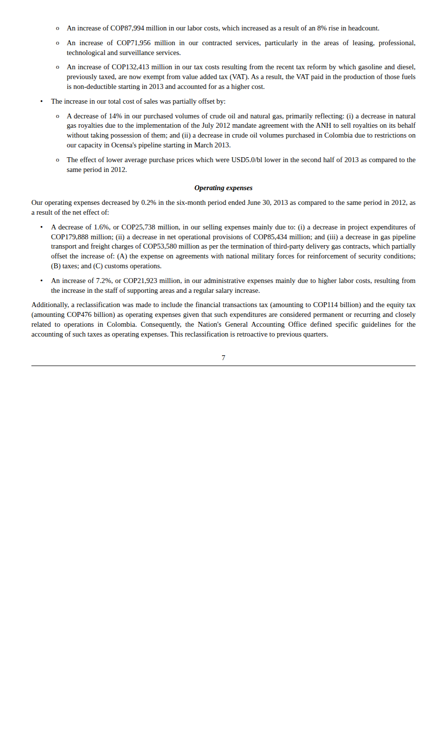An increase of COP87,994 million in our labor costs, which increased as a result of an 8% rise in headcount.
An increase of COP71,956 million in our contracted services, particularly in the areas of leasing, professional, technological and surveillance services.
An increase of COP132,413 million in our tax costs resulting from the recent tax reform by which gasoline and diesel, previously taxed, are now exempt from value added tax (VAT). As a result, the VAT paid in the production of those fuels is non-deductible starting in 2013 and accounted for as a higher cost.
The increase in our total cost of sales was partially offset by:
A decrease of 14% in our purchased volumes of crude oil and natural gas, primarily reflecting: (i) a decrease in natural gas royalties due to the implementation of the July 2012 mandate agreement with the ANH to sell royalties on its behalf without taking possession of them; and (ii) a decrease in crude oil volumes purchased in Colombia due to restrictions on our capacity in Ocensa's pipeline starting in March 2013.
The effect of lower average purchase prices which were USD5.0/bl lower in the second half of 2013 as compared to the same period in 2012.
Operating expenses
Our operating expenses decreased by 0.2% in the six-month period ended June 30, 2013 as compared to the same period in 2012, as a result of the net effect of:
A decrease of 1.6%, or COP25,738 million, in our selling expenses mainly due to: (i) a decrease in project expenditures of COP179,888 million; (ii) a decrease in net operational provisions of COP85,434 million; and (iii) a decrease in gas pipeline transport and freight charges of COP53,580 million as per the termination of third-party delivery gas contracts, which partially offset the increase of: (A) the expense on agreements with national military forces for reinforcement of security conditions; (B) taxes; and (C) customs operations.
An increase of 7.2%, or COP21,923 million, in our administrative expenses mainly due to higher labor costs, resulting from the increase in the staff of supporting areas and a regular salary increase.
Additionally, a reclassification was made to include the financial transactions tax (amounting to COP114 billion) and the equity tax (amounting COP476 billion) as operating expenses given that such expenditures are considered permanent or recurring and closely related to operations in Colombia. Consequently, the Nation's General Accounting Office defined specific guidelines for the accounting of such taxes as operating expenses. This reclassification is retroactive to previous quarters.
7